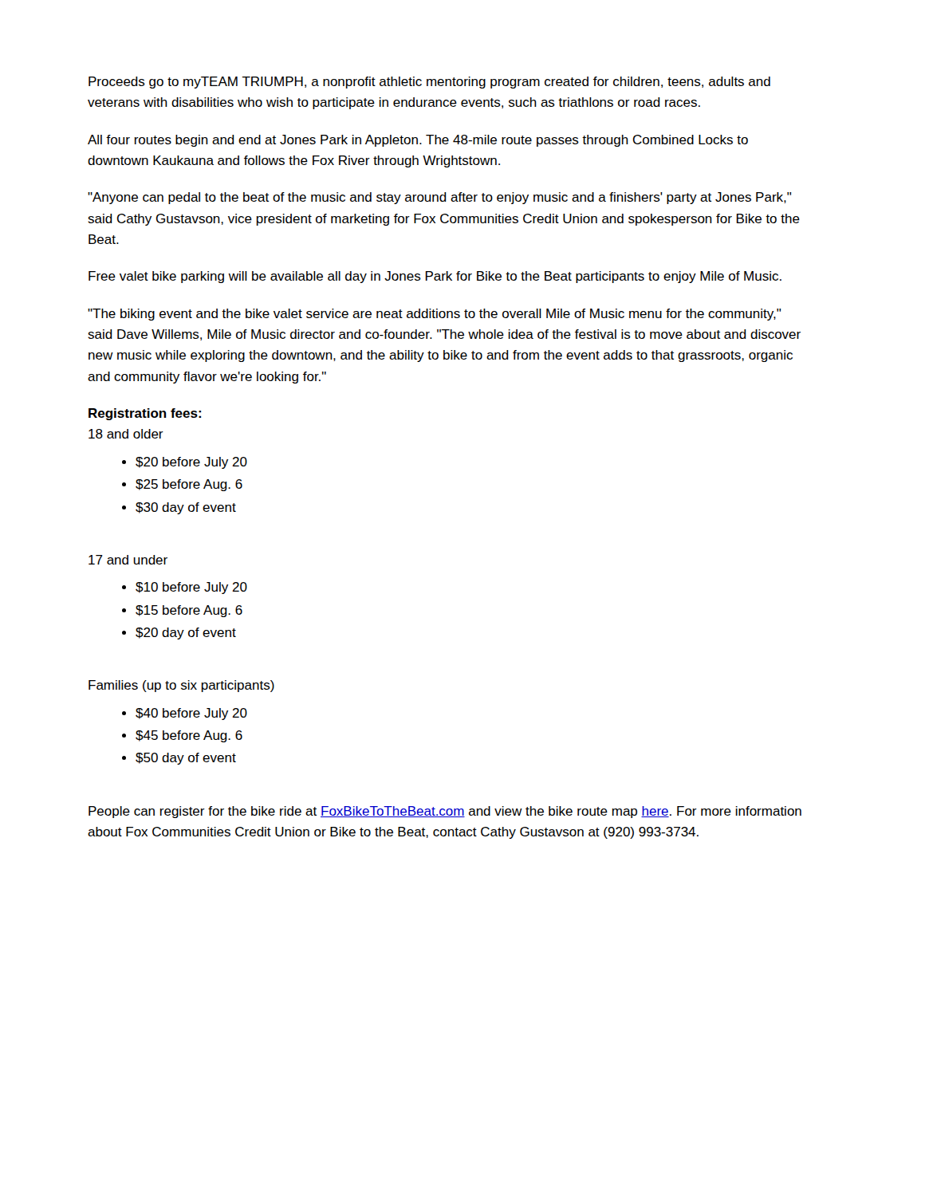Proceeds go to myTEAM TRIUMPH, a nonprofit athletic mentoring program created for children, teens, adults and veterans with disabilities who wish to participate in endurance events, such as triathlons or road races.
All four routes begin and end at Jones Park in Appleton. The 48-mile route passes through Combined Locks to downtown Kaukauna and follows the Fox River through Wrightstown.
"Anyone can pedal to the beat of the music and stay around after to enjoy music and a finishers' party at Jones Park," said Cathy Gustavson, vice president of marketing for Fox Communities Credit Union and spokesperson for Bike to the Beat.
Free valet bike parking will be available all day in Jones Park for Bike to the Beat participants to enjoy Mile of Music.
"The biking event and the bike valet service are neat additions to the overall Mile of Music menu for the community," said Dave Willems, Mile of Music director and co-founder. "The whole idea of the festival is to move about and discover new music while exploring the downtown, and the ability to bike to and from the event adds to that grassroots, organic and community flavor we're looking for."
Registration fees:
18 and older
$20 before July 20
$25 before Aug. 6
$30 day of event
17 and under
$10 before July 20
$15 before Aug. 6
$20 day of event
Families (up to six participants)
$40 before July 20
$45 before Aug. 6
$50 day of event
People can register for the bike ride at FoxBikeToTheBeat.com and view the bike route map here. For more information about Fox Communities Credit Union or Bike to the Beat, contact Cathy Gustavson at (920) 993-3734.